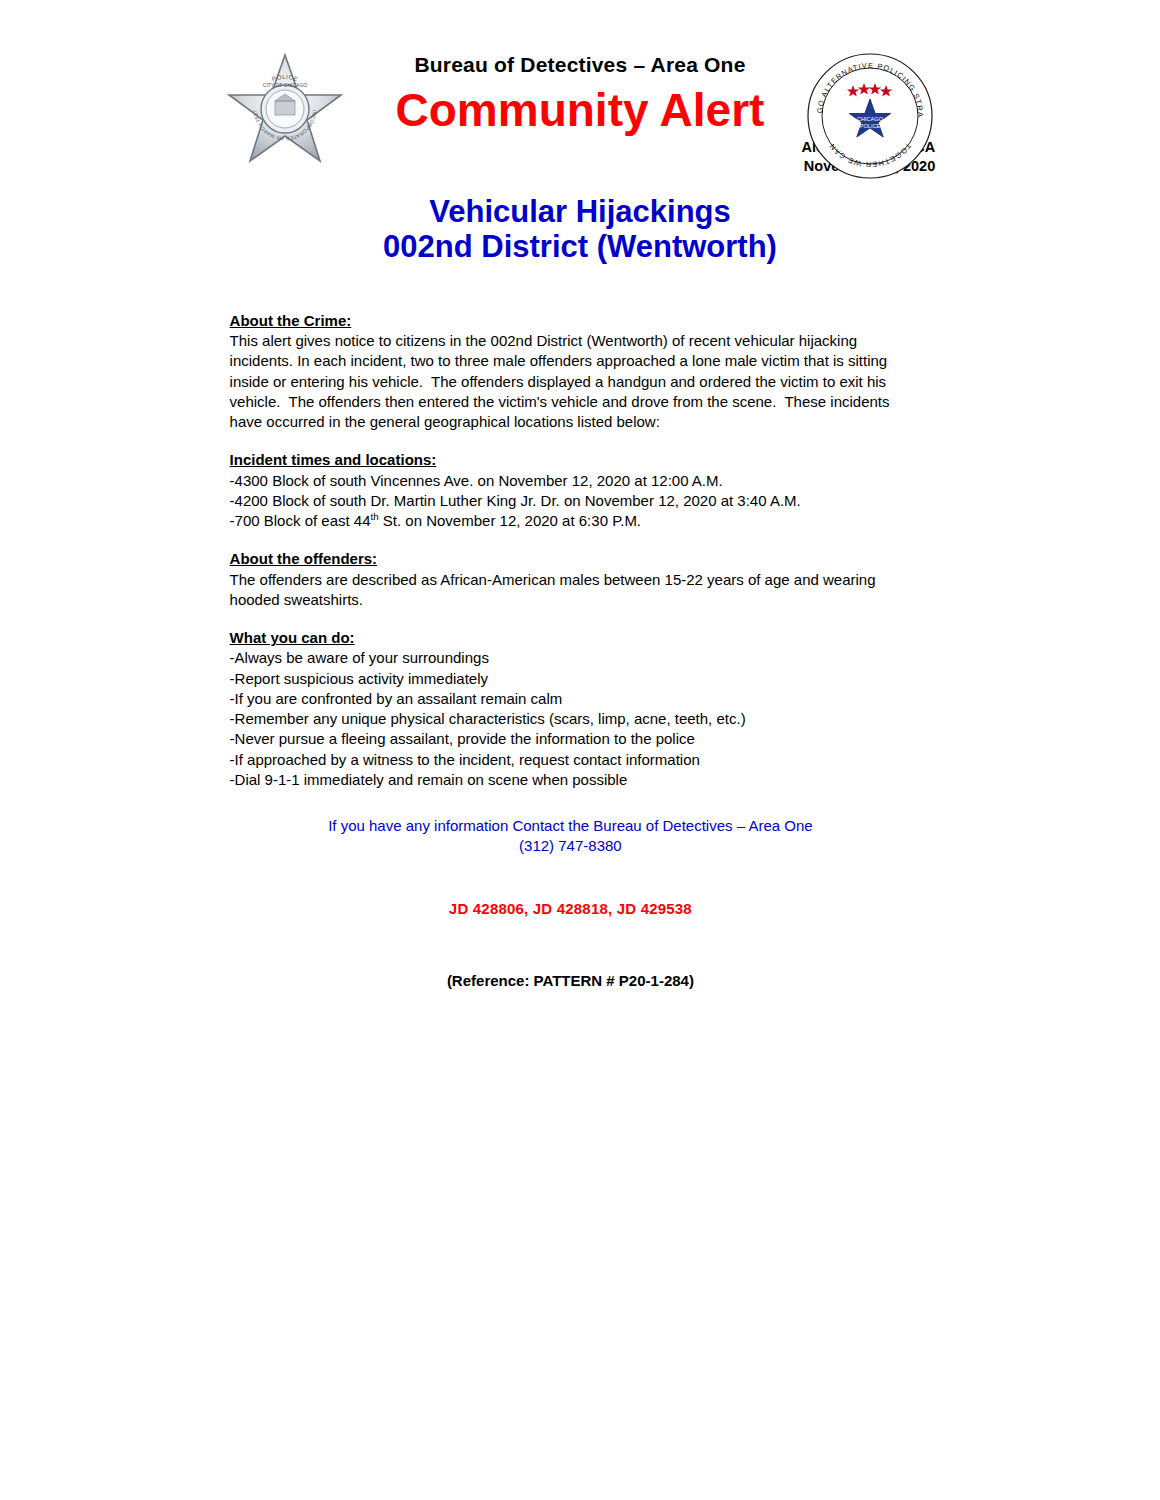POLICE INCORPORATED 4th MARCH 1837 CITY OF CHICAGO
CHICAGO ALTERNATIVE POLICING STRATEGY TOGETHER WE CAN CHICAGO POLICE
Bureau of Detectives – Area One
Community Alert
Alert #P20-1-284CA
November 13, 2020
Vehicular Hijackings
002nd District (Wentworth)
About the Crime:
This alert gives notice to citizens in the 002nd District (Wentworth) of recent vehicular hijacking incidents. In each incident, two to three male offenders approached a lone male victim that is sitting inside or entering his vehicle. The offenders displayed a handgun and ordered the victim to exit his vehicle. The offenders then entered the victim's vehicle and drove from the scene. These incidents have occurred in the general geographical locations listed below:
Incident times and locations:
-4300 Block of south Vincennes Ave. on November 12, 2020 at 12:00 A.M.
-4200 Block of south Dr. Martin Luther King Jr. Dr. on November 12, 2020 at 3:40 A.M.
-700 Block of east 44th St. on November 12, 2020 at 6:30 P.M.
About the offenders:
The offenders are described as African-American males between 15-22 years of age and wearing hooded sweatshirts.
What you can do:
-Always be aware of your surroundings
-Report suspicious activity immediately
-If you are confronted by an assailant remain calm
-Remember any unique physical characteristics (scars, limp, acne, teeth, etc.)
-Never pursue a fleeing assailant, provide the information to the police
-If approached by a witness to the incident, request contact information
-Dial 9-1-1 immediately and remain on scene when possible
If you have any information Contact the Bureau of Detectives – Area One
(312) 747-8380
JD 428806, JD 428818, JD 429538
(Reference: PATTERN # P20-1-284)